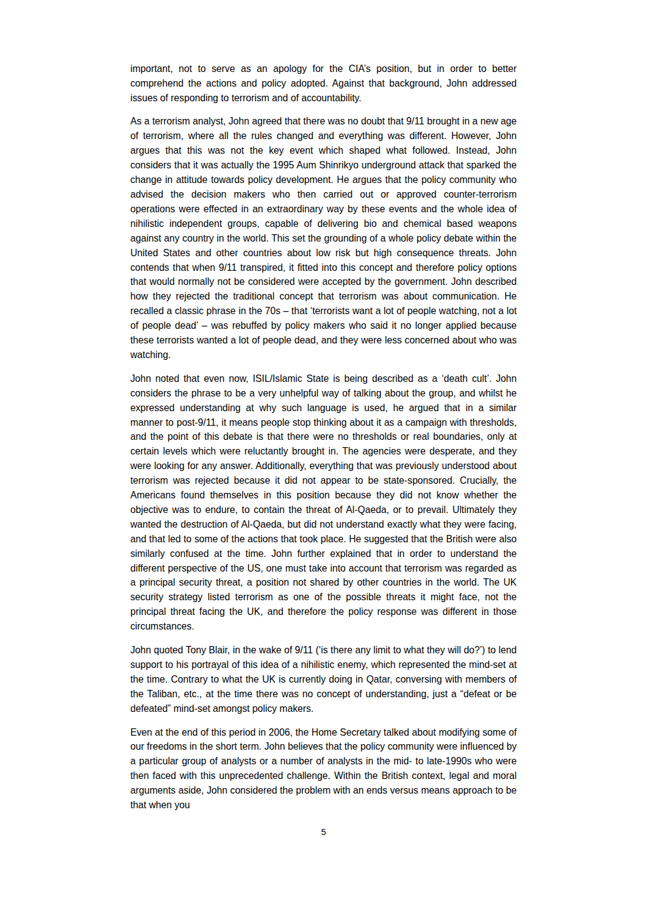important, not to serve as an apology for the CIA’s position, but in order to better comprehend the actions and policy adopted. Against that background, John addressed issues of responding to terrorism and of accountability.
As a terrorism analyst, John agreed that there was no doubt that 9/11 brought in a new age of terrorism, where all the rules changed and everything was different. However, John argues that this was not the key event which shaped what followed. Instead, John considers that it was actually the 1995 Aum Shinrikyo underground attack that sparked the change in attitude towards policy development. He argues that the policy community who advised the decision makers who then carried out or approved counter-terrorism operations were effected in an extraordinary way by these events and the whole idea of nihilistic independent groups, capable of delivering bio and chemical based weapons against any country in the world. This set the grounding of a whole policy debate within the United States and other countries about low risk but high consequence threats. John contends that when 9/11 transpired, it fitted into this concept and therefore policy options that would normally not be considered were accepted by the government. John described how they rejected the traditional concept that terrorism was about communication. He recalled a classic phrase in the 70s – that ‘terrorists want a lot of people watching, not a lot of people dead’ – was rebuffed by policy makers who said it no longer applied because these terrorists wanted a lot of people dead, and they were less concerned about who was watching.
John noted that even now, ISIL/Islamic State is being described as a ‘death cult’. John considers the phrase to be a very unhelpful way of talking about the group, and whilst he expressed understanding at why such language is used, he argued that in a similar manner to post-9/11, it means people stop thinking about it as a campaign with thresholds, and the point of this debate is that there were no thresholds or real boundaries, only at certain levels which were reluctantly brought in. The agencies were desperate, and they were looking for any answer. Additionally, everything that was previously understood about terrorism was rejected because it did not appear to be state-sponsored. Crucially, the Americans found themselves in this position because they did not know whether the objective was to endure, to contain the threat of Al-Qaeda, or to prevail. Ultimately they wanted the destruction of Al-Qaeda, but did not understand exactly what they were facing, and that led to some of the actions that took place. He suggested that the British were also similarly confused at the time. John further explained that in order to understand the different perspective of the US, one must take into account that terrorism was regarded as a principal security threat, a position not shared by other countries in the world. The UK security strategy listed terrorism as one of the possible threats it might face, not the principal threat facing the UK, and therefore the policy response was different in those circumstances.
John quoted Tony Blair, in the wake of 9/11 (‘is there any limit to what they will do?’) to lend support to his portrayal of this idea of a nihilistic enemy, which represented the mind-set at the time. Contrary to what the UK is currently doing in Qatar, conversing with members of the Taliban, etc., at the time there was no concept of understanding, just a “defeat or be defeated” mind-set amongst policy makers.
Even at the end of this period in 2006, the Home Secretary talked about modifying some of our freedoms in the short term. John believes that the policy community were influenced by a particular group of analysts or a number of analysts in the mid- to late-1990s who were then faced with this unprecedented challenge. Within the British context, legal and moral arguments aside, John considered the problem with an ends versus means approach to be that when you
5